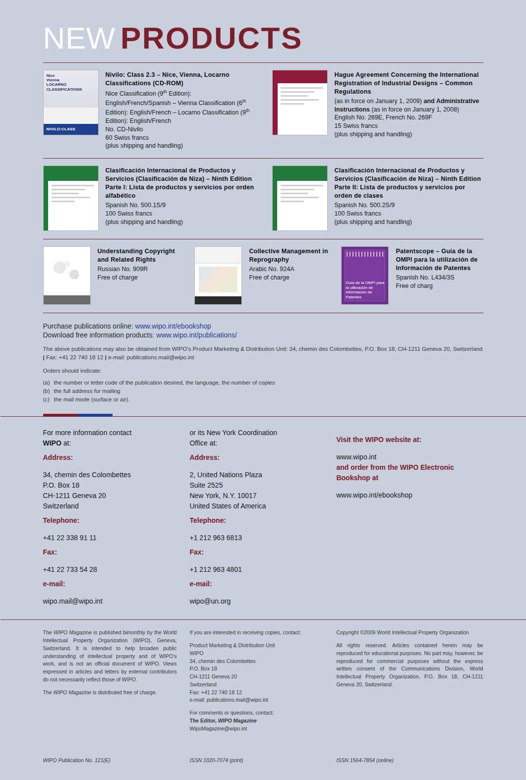NEW PRODUCTS
Nice
Vienna
LOCARNO
CLASSIFICATIONS
NIVILO:CLASS
Nivilo: Class 2.3 – Nice, Vienna, Locarno Classifications (CD-ROM) Nice Classification (9th Edition): English/French/Spanish – Vienna Classification (6th Edition): English/French – Locarno Classification (9th Edition): English/French
No. CD-Nivilo
60 Swiss francs
(plus shipping and handling)
Hague Agreement Concerning the International Registration of Industrial Designs – Common Regulations (as in force on January 1, 2009) and Administrative Instructions (as in force on January 1, 2008)
English No. 269E, French No. 269F
15 Swiss francs
(plus shipping and handling)
Clasificación Internacional de Productos y Servicios (Clasificación de Niza) – Ninth Edition
Parte I: Lista de productos y servicios por orden alfabético Spanish No. 500.1S/9
100 Swiss francs
(plus shipping and handling)
Clasificación Internacional de Productos y Servicios (Clasificación de Niza) – Ninth Edition
Parte II: Lista de productos y servicios por orden de clases Spanish No. 500.2S/9
100 Swiss francs
(plus shipping and handling)
Understanding Copyright and Related Rights Russian No. 909R
Free of charge
Collective Management in Reprography Arabic No. 924A
Free of charge
Guía de la OMPI para la utilización de Información de Patentes
Patentscope – Guía de la OMPI para la utilización de Información de Patentes Spanish No. L434/3S
Free of charg
Purchase publications online: www.wipo.int/ebookshop
Download free information products: www.wipo.int/publications/
The above publications may also be obtained from WIPO’s Product Marketing & Distribution Unit: 34, chemin des Colombettes, P.O. Box 18, CH-1211 Geneva 20, Switzerland | Fax: +41 22 740 18 12 | e-mail: publications.mail@wipo.int
Orders should indicate:
(a) the number or letter code of the publication desired, the language, the number of copies
(b) the full address for mailing
(c) the mail mode (surface or air).
For more information contact
WIPO at:
Address:
34, chemin des Colombettes
P.O. Box 18
CH-1211 Geneva 20
Switzerland
Telephone:
+41 22 338 91 11
Fax:
+41 22 733 54 28
e-mail:
wipo.mail@wipo.int
or its New York Coordination
Office at:
Address:
2, United Nations Plaza
Suite 2525
New York, N.Y. 10017
United States of America
Telephone:
+1 212 963 6813
Fax:
+1 212 963 4801
e-mail:
wipo@un.org
Visit the WIPO website at:
www.wipo.int
and order from the WIPO Electronic Bookshop at
www.wipo.int/ebookshop
The WIPO Magazine is published bimonthly by the World Intellectual Property Organization (WIPO), Geneva, Switzerland. It is intended to help broaden public understanding of intellectual property and of WIPO’s work, and is not an official document of WIPO. Views expressed in articles and letters by external contributors do not necessarily reflect those of WIPO.
The WIPO Magazine is distributed free of charge.
If you are interested in receiving copies, contact:
Product Marketing & Distribution Unit
WIPO
34, chemin des Colombettes
P.O. Box 18
CH-1211 Geneva 20
Switzerland
Fax: +41 22 740 18 12
e-mail: publications.mail@wipo.int
For comments or questions, contact:
The Editor, WIPO Magazine
WipoMagazine@wipo.int
Copyright ©2009 World Intellectual Property Organization
All rights reserved. Articles contained herein may be reproduced for educational purposes. No part may, however, be reproduced for commercial purposes without the express written consent of the Communications Division, World Intellectual Property Organization, P.O. Box 18, CH-1211 Geneva 20, Switzerland.
WIPO Publication No. 121(E)
ISSN 1020-7074 (print)
ISSN 1564-7854 (online)